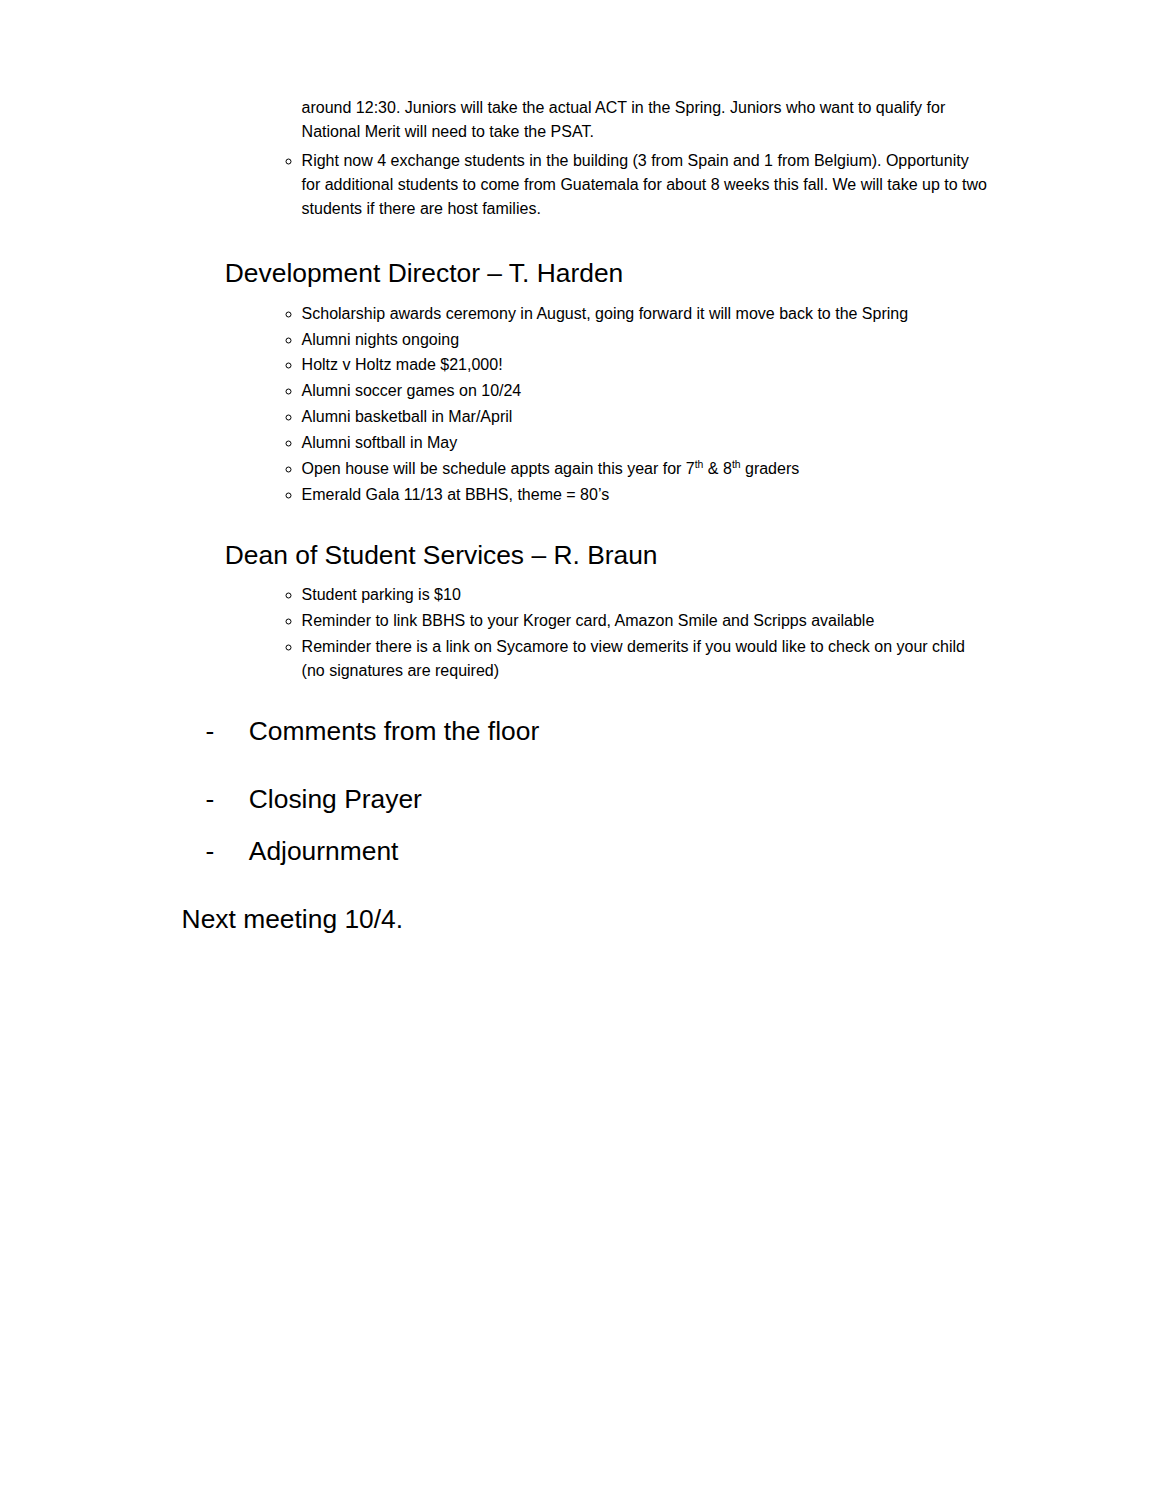around 12:30. Juniors will take the actual ACT in the Spring. Juniors who want to qualify for National Merit will need to take the PSAT.
Right now 4 exchange students in the building (3 from Spain and 1 from Belgium). Opportunity for additional students to come from Guatemala for about 8 weeks this fall. We will take up to two students if there are host families.
Development Director – T. Harden
Scholarship awards ceremony in August, going forward it will move back to the Spring
Alumni nights ongoing
Holtz v Holtz made $21,000!
Alumni soccer games on 10/24
Alumni basketball in Mar/April
Alumni softball in May
Open house will be schedule appts again this year for 7th & 8th graders
Emerald Gala 11/13 at BBHS, theme = 80’s
Dean of Student Services – R. Braun
Student parking is $10
Reminder to link BBHS to your Kroger card, Amazon Smile and Scripps available
Reminder there is a link on Sycamore to view demerits if you would like to check on your child (no signatures are required)
Comments from the floor
Closing Prayer
Adjournment
Next meeting 10/4.